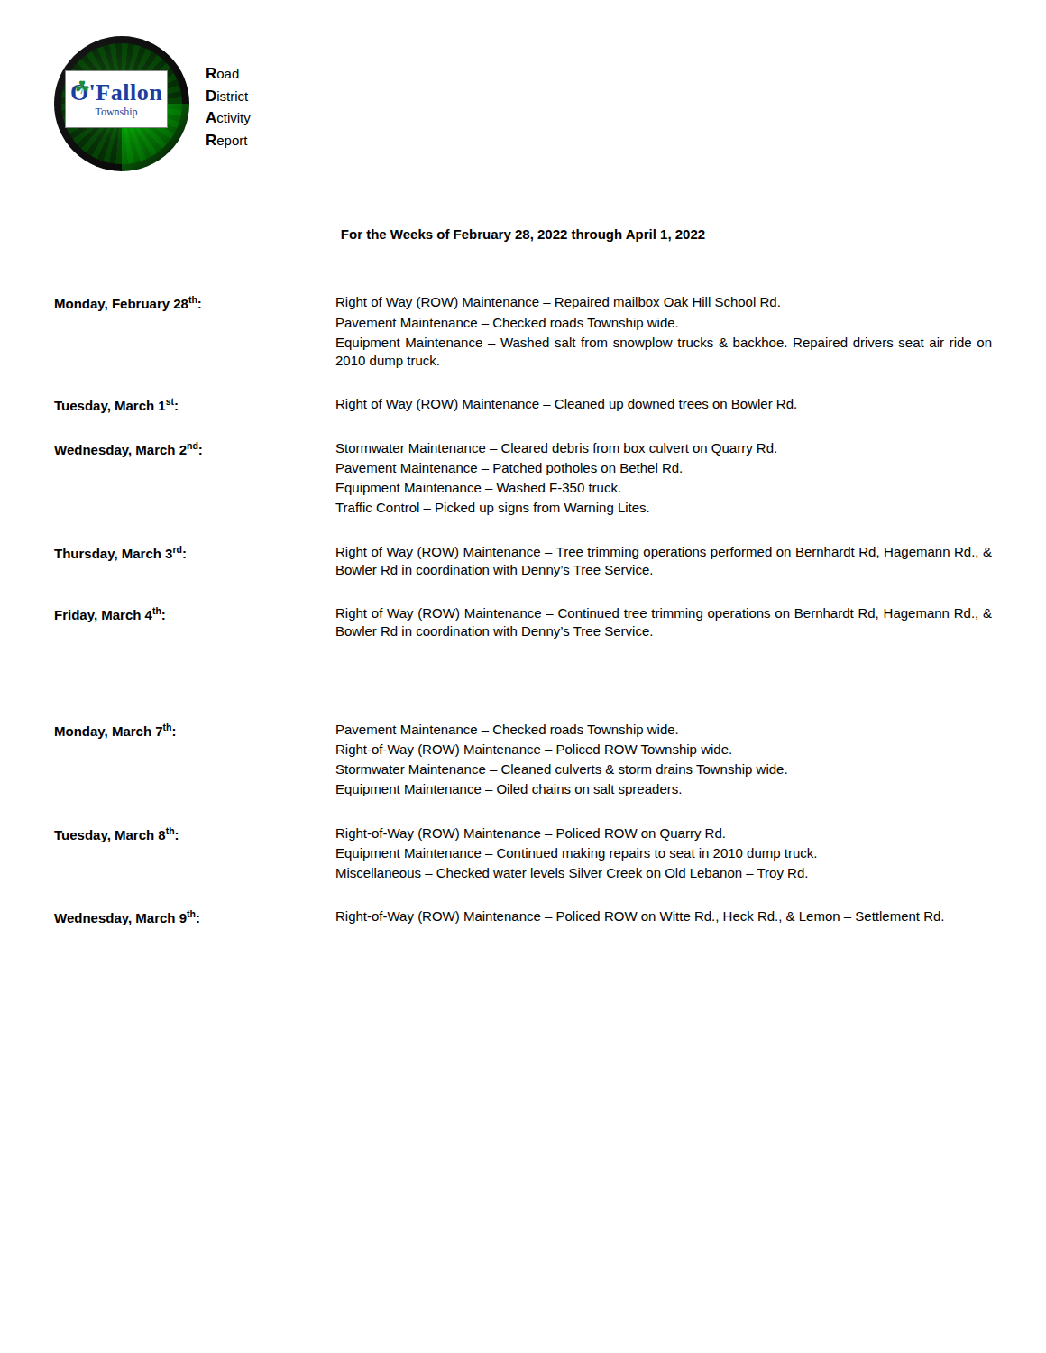O'Fallon
Township
☘
Road
District
Activity
Report
For the Weeks of February 28, 2022 through April 1, 2022
| Monday, February 28 th : | Right of Way (ROW) Maintenance – Repaired mailbox Oak Hill School Rd. Pavement Maintenance – Checked roads Township wide. Equipment Maintenance – Washed salt from snowplow trucks & backhoe. Repaired drivers seat air ride on 2010 dump truck. |
| Tuesday, March 1 st : | Right of Way (ROW) Maintenance – Cleaned up downed trees on Bowler Rd. |
| Wednesday, March 2 nd : | Stormwater Maintenance – Cleared debris from box culvert on Quarry Rd. Pavement Maintenance – Patched potholes on Bethel Rd. Equipment Maintenance – Washed F-350 truck. Traffic Control – Picked up signs from Warning Lites. |
| Thursday, March 3 rd : | Right of Way (ROW) Maintenance – Tree trimming operations performed on Bernhardt Rd, Hagemann Rd., & Bowler Rd in coordination with Denny’s Tree Service. |
| Friday, March 4 th : | Right of Way (ROW) Maintenance – Continued tree trimming operations on Bernhardt Rd, Hagemann Rd., & Bowler Rd in coordination with Denny’s Tree Service. |
| Monday, March 7 th : | Pavement Maintenance – Checked roads Township wide. Right-of-Way (ROW) Maintenance – Policed ROW Township wide. Stormwater Maintenance – Cleaned culverts & storm drains Township wide. Equipment Maintenance – Oiled chains on salt spreaders. |
| Tuesday, March 8 th : | Right-of-Way (ROW) Maintenance – Policed ROW on Quarry Rd. Equipment Maintenance – Continued making repairs to seat in 2010 dump truck. Miscellaneous – Checked water levels Silver Creek on Old Lebanon – Troy Rd. |
| Wednesday, March 9 th : | Right-of-Way (ROW) Maintenance – Policed ROW on Witte Rd., Heck Rd., & Lemon – Settlement Rd. |